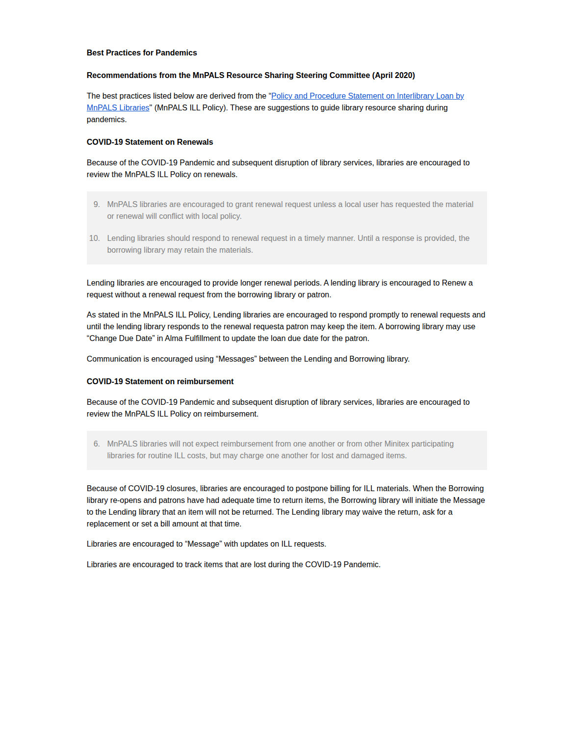Best Practices for Pandemics
Recommendations from the MnPALS Resource Sharing Steering Committee (April 2020)
The best practices listed below are derived from the “Policy and Procedure Statement on Interlibrary Loan by MnPALS Libraries" (MnPALS ILL Policy). These are suggestions to guide library resource sharing during pandemics.
COVID-19 Statement on Renewals
Because of the COVID-19 Pandemic and subsequent disruption of library services, libraries are encouraged to review the MnPALS ILL Policy on renewals.
9. MnPALS libraries are encouraged to grant renewal request unless a local user has requested the material or renewal will conflict with local policy.
10. Lending libraries should respond to renewal request in a timely manner. Until a response is provided, the borrowing library may retain the materials.
Lending libraries are encouraged to provide longer renewal periods. A lending library is encouraged to Renew a request without a renewal request from the borrowing library or patron.
As stated in the MnPALS ILL Policy, Lending libraries are encouraged to respond promptly to renewal requests and until the lending library responds to the renewal requesta patron may keep the item. A borrowing library may use “Change Due Date” in Alma Fulfillment to update the loan due date for the patron.
Communication is encouraged using “Messages” between the Lending and Borrowing library.
COVID-19 Statement on reimbursement
Because of the COVID-19 Pandemic and subsequent disruption of library services, libraries are encouraged to review the MnPALS ILL Policy on reimbursement.
6. MnPALS libraries will not expect reimbursement from one another or from other Minitex participating libraries for routine ILL costs, but may charge one another for lost and damaged items.
Because of COVID-19 closures, libraries are encouraged to postpone billing for ILL materials. When the Borrowing library re-opens and patrons have had adequate time to return items, the Borrowing library will initiate the Message to the Lending library that an item will not be returned. The Lending library may waive the return, ask for a replacement or set a bill amount at that time.
Libraries are encouraged to “Message” with updates on ILL requests.
Libraries are encouraged to track items that are lost during the COVID-19 Pandemic.